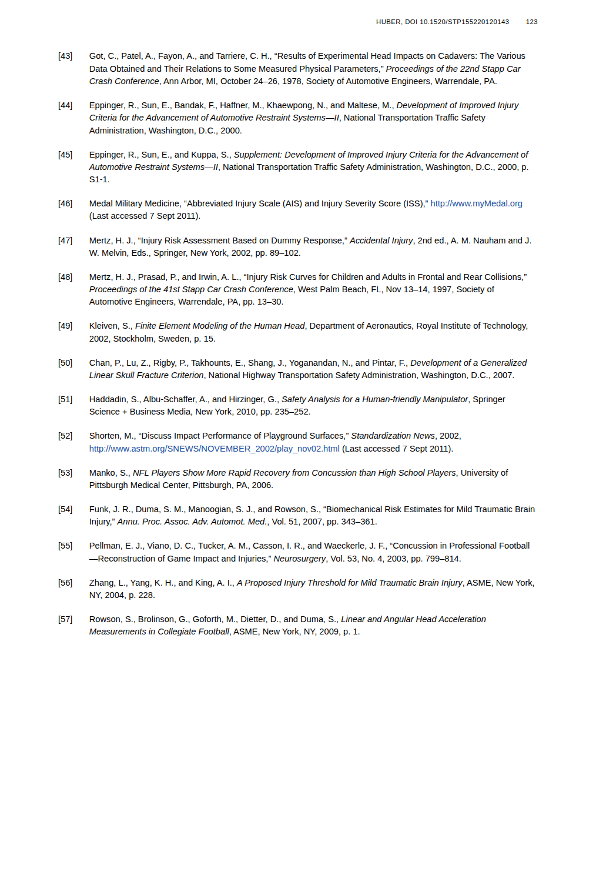Huber, doi 10.1520/STP155220120143 123
[43] Got, C., Patel, A., Fayon, A., and Tarriere, C. H., “Results of Experimental Head Impacts on Cadavers: The Various Data Obtained and Their Relations to Some Measured Physical Parameters,” Proceedings of the 22nd Stapp Car Crash Conference, Ann Arbor, MI, October 24–26, 1978, Society of Automotive Engineers, Warrendale, PA.
[44] Eppinger, R., Sun, E., Bandak, F., Haffner, M., Khaewpong, N., and Maltese, M., Development of Improved Injury Criteria for the Advancement of Automotive Restraint Systems—II, National Transportation Traffic Safety Administration, Washington, D.C., 2000.
[45] Eppinger, R., Sun, E., and Kuppa, S., Supplement: Development of Improved Injury Criteria for the Advancement of Automotive Restraint Systems—II, National Transportation Traffic Safety Administration, Washington, D.C., 2000, p. S1-1.
[46] Medal Military Medicine, “Abbreviated Injury Scale (AIS) and Injury Severity Score (ISS),” http://www.myMedal.org (Last accessed 7 Sept 2011).
[47] Mertz, H. J., “Injury Risk Assessment Based on Dummy Response,” Accidental Injury, 2nd ed., A. M. Nauham and J. W. Melvin, Eds., Springer, New York, 2002, pp. 89–102.
[48] Mertz, H. J., Prasad, P., and Irwin, A. L., “Injury Risk Curves for Children and Adults in Frontal and Rear Collisions,” Proceedings of the 41st Stapp Car Crash Conference, West Palm Beach, FL, Nov 13–14, 1997, Society of Automotive Engineers, Warrendale, PA, pp. 13–30.
[49] Kleiven, S., Finite Element Modeling of the Human Head, Department of Aeronautics, Royal Institute of Technology, 2002, Stockholm, Sweden, p. 15.
[50] Chan, P., Lu, Z., Rigby, P., Takhounts, E., Shang, J., Yoganandan, N., and Pintar, F., Development of a Generalized Linear Skull Fracture Criterion, National Highway Transportation Safety Administration, Washington, D.C., 2007.
[51] Haddadin, S., Albu-Schaffer, A., and Hirzinger, G., Safety Analysis for a Human-friendly Manipulator, Springer Science + Business Media, New York, 2010, pp. 235–252.
[52] Shorten, M., “Discuss Impact Performance of Playground Surfaces,” Standardization News, 2002, http://www.astm.org/SNEWS/NOVEMBER_2002/play_nov02.html (Last accessed 7 Sept 2011).
[53] Manko, S., NFL Players Show More Rapid Recovery from Concussion than High School Players, University of Pittsburgh Medical Center, Pittsburgh, PA, 2006.
[54] Funk, J. R., Duma, S. M., Manoogian, S. J., and Rowson, S., “Biomechanical Risk Estimates for Mild Traumatic Brain Injury,” Annu. Proc. Assoc. Adv. Automot. Med., Vol. 51, 2007, pp. 343–361.
[55] Pellman, E. J., Viano, D. C., Tucker, A. M., Casson, I. R., and Waeckerle, J. F., “Concussion in Professional Football—Reconstruction of Game Impact and Injuries,” Neurosurgery, Vol. 53, No. 4, 2003, pp. 799–814.
[56] Zhang, L., Yang, K. H., and King, A. I., A Proposed Injury Threshold for Mild Traumatic Brain Injury, ASME, New York, NY, 2004, p. 228.
[57] Rowson, S., Brolinson, G., Goforth, M., Dietter, D., and Duma, S., Linear and Angular Head Acceleration Measurements in Collegiate Football, ASME, New York, NY, 2009, p. 1.